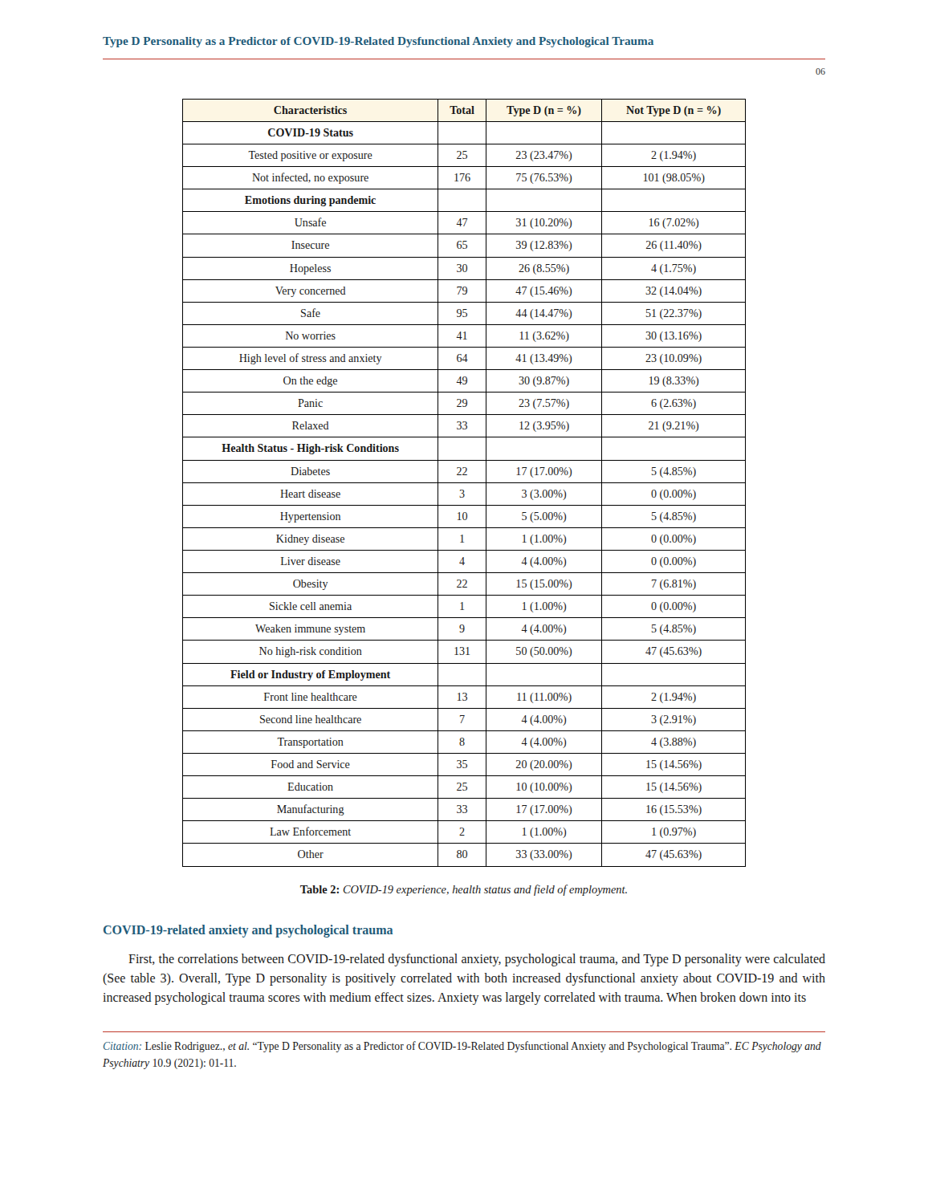Type D Personality as a Predictor of COVID-19-Related Dysfunctional Anxiety and Psychological Trauma
06
| Characteristics | Total | Type D (n = %) | Not Type D (n = %) |
| --- | --- | --- | --- |
| COVID-19 Status | | | |
| Tested positive or exposure | 25 | 23 (23.47%) | 2 (1.94%) |
| Not infected, no exposure | 176 | 75 (76.53%) | 101 (98.05%) |
| Emotions during pandemic | | | |
| Unsafe | 47 | 31 (10.20%) | 16 (7.02%) |
| Insecure | 65 | 39 (12.83%) | 26 (11.40%) |
| Hopeless | 30 | 26 (8.55%) | 4 (1.75%) |
| Very concerned | 79 | 47 (15.46%) | 32 (14.04%) |
| Safe | 95 | 44 (14.47%) | 51 (22.37%) |
| No worries | 41 | 11 (3.62%) | 30 (13.16%) |
| High level of stress and anxiety | 64 | 41 (13.49%) | 23 (10.09%) |
| On the edge | 49 | 30 (9.87%) | 19 (8.33%) |
| Panic | 29 | 23 (7.57%) | 6 (2.63%) |
| Relaxed | 33 | 12 (3.95%) | 21 (9.21%) |
| Health Status - High-risk Conditions | | | |
| Diabetes | 22 | 17 (17.00%) | 5 (4.85%) |
| Heart disease | 3 | 3 (3.00%) | 0 (0.00%) |
| Hypertension | 10 | 5 (5.00%) | 5 (4.85%) |
| Kidney disease | 1 | 1 (1.00%) | 0 (0.00%) |
| Liver disease | 4 | 4 (4.00%) | 0 (0.00%) |
| Obesity | 22 | 15 (15.00%) | 7 (6.81%) |
| Sickle cell anemia | 1 | 1 (1.00%) | 0 (0.00%) |
| Weaken immune system | 9 | 4 (4.00%) | 5 (4.85%) |
| No high-risk condition | 131 | 50 (50.00%) | 47 (45.63%) |
| Field or Industry of Employment | | | |
| Front line healthcare | 13 | 11 (11.00%) | 2 (1.94%) |
| Second line healthcare | 7 | 4 (4.00%) | 3 (2.91%) |
| Transportation | 8 | 4 (4.00%) | 4 (3.88%) |
| Food and Service | 35 | 20 (20.00%) | 15 (14.56%) |
| Education | 25 | 10 (10.00%) | 15 (14.56%) |
| Manufacturing | 33 | 17 (17.00%) | 16 (15.53%) |
| Law Enforcement | 2 | 1 (1.00%) | 1 (0.97%) |
| Other | 80 | 33 (33.00%) | 47 (45.63%) |
Table 2: COVID-19 experience, health status and field of employment.
COVID-19-related anxiety and psychological trauma
First, the correlations between COVID-19-related dysfunctional anxiety, psychological trauma, and Type D personality were calculated (See table 3). Overall, Type D personality is positively correlated with both increased dysfunctional anxiety about COVID-19 and with increased psychological trauma scores with medium effect sizes. Anxiety was largely correlated with trauma. When broken down into its
Citation: Leslie Rodriguez., et al. “Type D Personality as a Predictor of COVID-19-Related Dysfunctional Anxiety and Psychological Trauma”. EC Psychology and Psychiatry 10.9 (2021): 01-11.